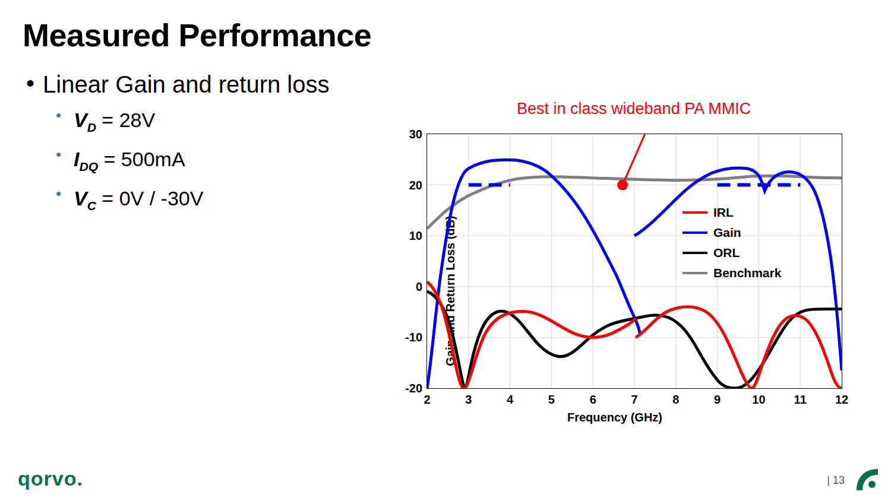Measured Performance
Linear Gain and return loss
VD = 28V
IDQ = 500mA
VC = 0V / -30V
Best in class wideband PA MMIC
Gain and Return Loss (dB)
30
20
10
0
-10
-20
2
3
4
5
6
7
8
9
10
11
12
IRL
Gain
ORL
Benchmark
Frequency (GHz)
qorvo.
| 13